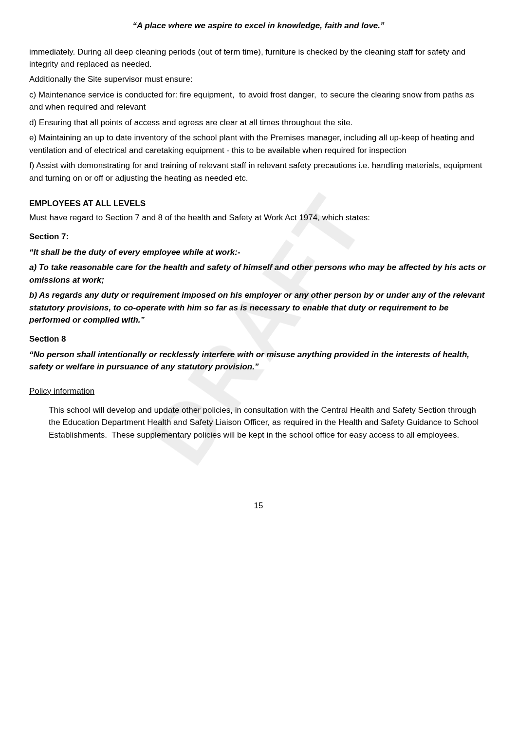DRAFT
“A place where we aspire to excel in knowledge, faith and love.”
immediately. During all deep cleaning periods (out of term time), furniture is checked by the cleaning staff for safety and integrity and replaced as needed.
Additionally the Site supervisor must ensure:
c) Maintenance service is conducted for: fire equipment, to avoid frost danger, to secure the clearing snow from paths as and when required and relevant
d) Ensuring that all points of access and egress are clear at all times throughout the site.
e) Maintaining an up to date inventory of the school plant with the Premises manager, including all up-keep of heating and ventilation and of electrical and caretaking equipment - this to be available when required for inspection
f) Assist with demonstrating for and training of relevant staff in relevant safety precautions i.e. handling materials, equipment and turning on or off or adjusting the heating as needed etc.
EMPLOYEES AT ALL LEVELS
Must have regard to Section 7 and 8 of the health and Safety at Work Act 1974, which states:
Section 7:
“It shall be the duty of every employee while at work:-
a) To take reasonable care for the health and safety of himself and other persons who may be affected by his acts or omissions at work;
b) As regards any duty or requirement imposed on his employer or any other person by or under any of the relevant statutory provisions, to co-operate with him so far as is necessary to enable that duty or requirement to be performed or complied with.”
Section 8
“No person shall intentionally or recklessly interfere with or misuse anything provided in the interests of health, safety or welfare in pursuance of any statutory provision.”
Policy information
This school will develop and update other policies, in consultation with the Central Health and Safety Section through the Education Department Health and Safety Liaison Officer, as required in the Health and Safety Guidance to School Establishments. These supplementary policies will be kept in the school office for easy access to all employees.
15